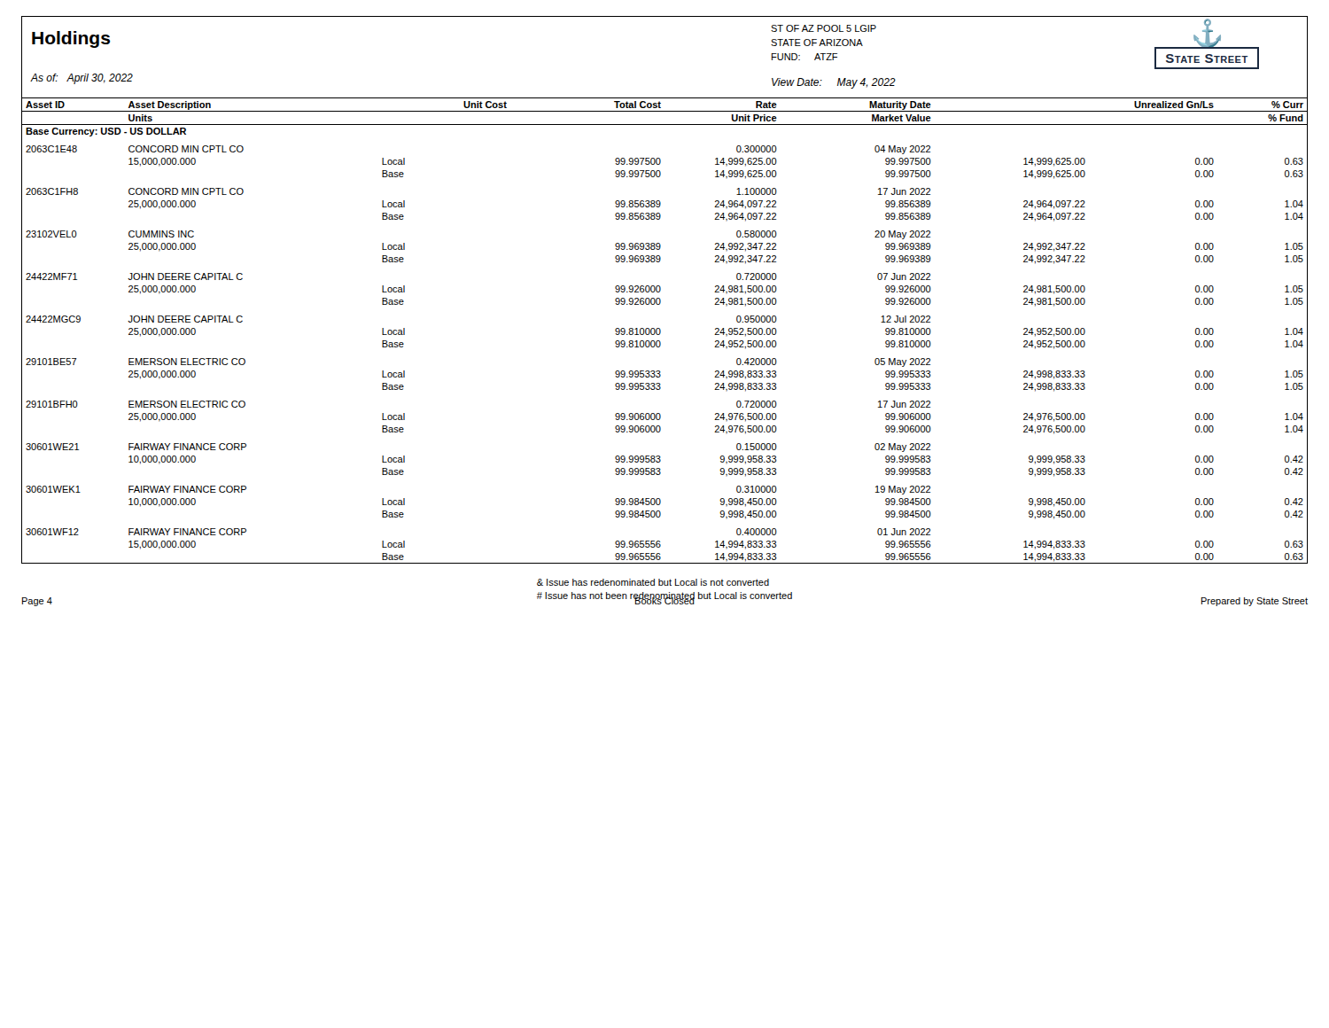Holdings
As of: April 30, 2022
ST OF AZ POOL 5 LGIP
STATE OF ARIZONA
FUND: ATZF
View Date: May 4, 2022
⚓
State Street
| Base Currency: USD - US DOLLAR |
| Asset ID | Asset Description | Unit Cost | Total Cost | Rate | Maturity Date | | Unrealized Gn/Ls | % Curr |
| | Units | | | Unit Price | Market Value | | | % Fund |
| 2063C1E48 | CONCORD MIN CPTL CO | | | 0.300000 | 04 May 2022 | | | |
| | 15,000,000.000 | Local | 99.997500 | 14,999,625.00 | 99.997500 | 14,999,625.00 | 0.00 | 0.63 |
| | | Base | 99.997500 | 14,999,625.00 | 99.997500 | 14,999,625.00 | 0.00 | 0.63 |
| 2063C1FH8 | CONCORD MIN CPTL CO | | | 1.100000 | 17 Jun 2022 | | | |
| | 25,000,000.000 | Local | 99.856389 | 24,964,097.22 | 99.856389 | 24,964,097.22 | 0.00 | 1.04 |
| | | Base | 99.856389 | 24,964,097.22 | 99.856389 | 24,964,097.22 | 0.00 | 1.04 |
| 23102VEL0 | CUMMINS INC | | | 0.580000 | 20 May 2022 | | | |
| | 25,000,000.000 | Local | 99.969389 | 24,992,347.22 | 99.969389 | 24,992,347.22 | 0.00 | 1.05 |
| | | Base | 99.969389 | 24,992,347.22 | 99.969389 | 24,992,347.22 | 0.00 | 1.05 |
| 24422MF71 | JOHN DEERE CAPITAL C | | | 0.720000 | 07 Jun 2022 | | | |
| | 25,000,000.000 | Local | 99.926000 | 24,981,500.00 | 99.926000 | 24,981,500.00 | 0.00 | 1.05 |
| | | Base | 99.926000 | 24,981,500.00 | 99.926000 | 24,981,500.00 | 0.00 | 1.05 |
| 24422MGC9 | JOHN DEERE CAPITAL C | | | 0.950000 | 12 Jul 2022 | | | |
| | 25,000,000.000 | Local | 99.810000 | 24,952,500.00 | 99.810000 | 24,952,500.00 | 0.00 | 1.04 |
| | | Base | 99.810000 | 24,952,500.00 | 99.810000 | 24,952,500.00 | 0.00 | 1.04 |
| 29101BE57 | EMERSON ELECTRIC CO | | | 0.420000 | 05 May 2022 | | | |
| | 25,000,000.000 | Local | 99.995333 | 24,998,833.33 | 99.995333 | 24,998,833.33 | 0.00 | 1.05 |
| | | Base | 99.995333 | 24,998,833.33 | 99.995333 | 24,998,833.33 | 0.00 | 1.05 |
| 29101BFH0 | EMERSON ELECTRIC CO | | | 0.720000 | 17 Jun 2022 | | | |
| | 25,000,000.000 | Local | 99.906000 | 24,976,500.00 | 99.906000 | 24,976,500.00 | 0.00 | 1.04 |
| | | Base | 99.906000 | 24,976,500.00 | 99.906000 | 24,976,500.00 | 0.00 | 1.04 |
| 30601WE21 | FAIRWAY FINANCE CORP | | | 0.150000 | 02 May 2022 | | | |
| | 10,000,000.000 | Local | 99.999583 | 9,999,958.33 | 99.999583 | 9,999,958.33 | 0.00 | 0.42 |
| | | Base | 99.999583 | 9,999,958.33 | 99.999583 | 9,999,958.33 | 0.00 | 0.42 |
| 30601WEK1 | FAIRWAY FINANCE CORP | | | 0.310000 | 19 May 2022 | | | |
| | 10,000,000.000 | Local | 99.984500 | 9,998,450.00 | 99.984500 | 9,998,450.00 | 0.00 | 0.42 |
| | | Base | 99.984500 | 9,998,450.00 | 99.984500 | 9,998,450.00 | 0.00 | 0.42 |
| 30601WF12 | FAIRWAY FINANCE CORP | | | 0.400000 | 01 Jun 2022 | | | |
| | 15,000,000.000 | Local | 99.965556 | 14,994,833.33 | 99.965556 | 14,994,833.33 | 0.00 | 0.63 |
| | | Base | 99.965556 | 14,994,833.33 | 99.965556 | 14,994,833.33 | 0.00 | 0.63 |
& Issue has redenominated but Local is not converted
# Issue has not been redenominated but Local is converted
Page 4
Books Closed
Prepared by State Street